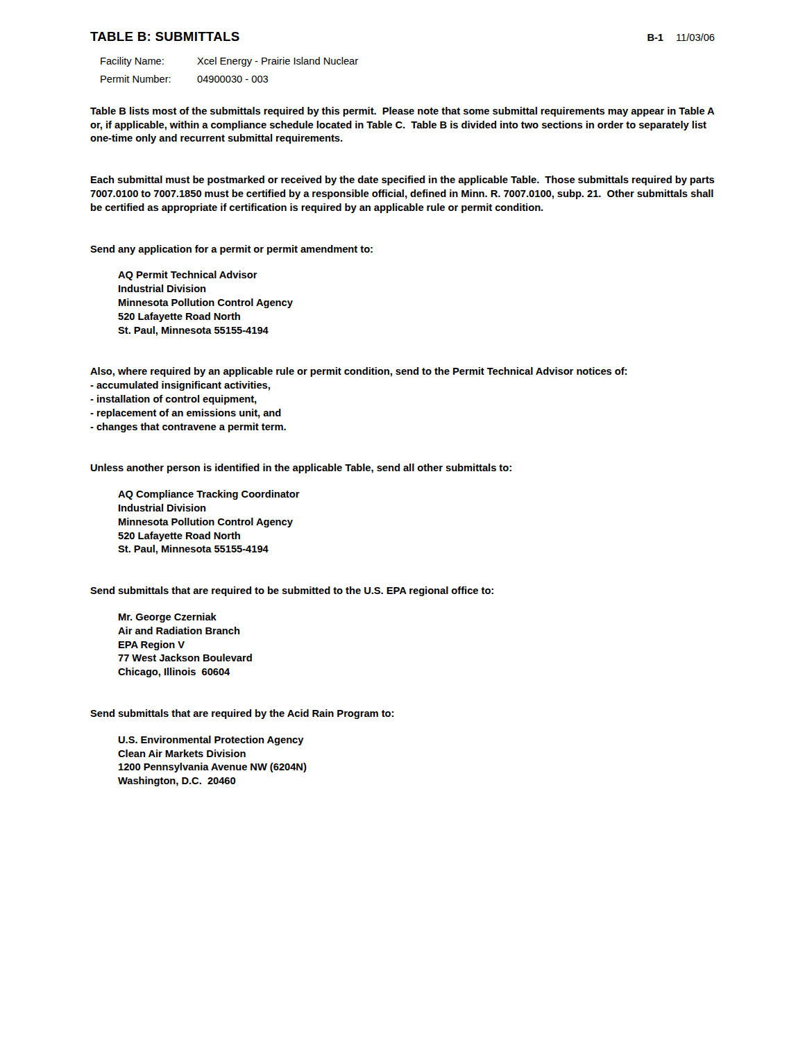TABLE B: SUBMITTALS
B-1 11/03/06
Facility Name:
Xcel Energy - Prairie Island Nuclear
Permit Number:
04900030 - 003
Table B lists most of the submittals required by this permit. Please note that some submittal requirements may appear in Table A or, if applicable, within a compliance schedule located in Table C. Table B is divided into two sections in order to separately list one-time only and recurrent submittal requirements.
Each submittal must be postmarked or received by the date specified in the applicable Table. Those submittals required by parts 7007.0100 to 7007.1850 must be certified by a responsible official, defined in Minn. R. 7007.0100, subp. 21. Other submittals shall be certified as appropriate if certification is required by an applicable rule or permit condition.
Send any application for a permit or permit amendment to:
AQ Permit Technical Advisor
Industrial Division
Minnesota Pollution Control Agency
520 Lafayette Road North
St. Paul, Minnesota 55155-4194
Also, where required by an applicable rule or permit condition, send to the Permit Technical Advisor notices of:
- accumulated insignificant activities,
- installation of control equipment,
- replacement of an emissions unit, and
- changes that contravene a permit term.
Unless another person is identified in the applicable Table, send all other submittals to:
AQ Compliance Tracking Coordinator
Industrial Division
Minnesota Pollution Control Agency
520 Lafayette Road North
St. Paul, Minnesota 55155-4194
Send submittals that are required to be submitted to the U.S. EPA regional office to:
Mr. George Czerniak
Air and Radiation Branch
EPA Region V
77 West Jackson Boulevard
Chicago, Illinois 60604
Send submittals that are required by the Acid Rain Program to:
U.S. Environmental Protection Agency
Clean Air Markets Division
1200 Pennsylvania Avenue NW (6204N)
Washington, D.C. 20460